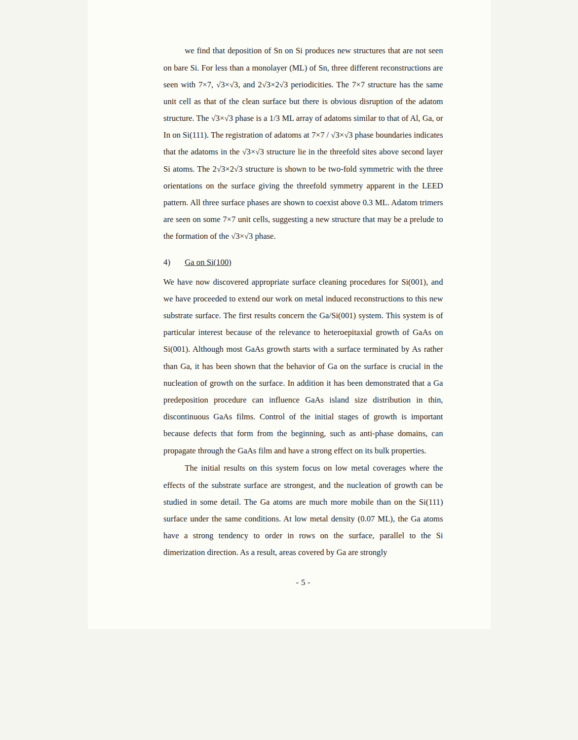we find that deposition of Sn on Si produces new structures that are not seen on bare Si. For less than a monolayer (ML) of Sn, three different reconstructions are seen with 7×7, √3×√3, and 2√3×2√3 periodicities. The 7×7 structure has the same unit cell as that of the clean surface but there is obvious disruption of the adatom structure. The √3×√3 phase is a 1/3 ML array of adatoms similar to that of Al, Ga, or In on Si(111). The registration of adatoms at 7×7 / √3×√3 phase boundaries indicates that the adatoms in the √3×√3 structure lie in the threefold sites above second layer Si atoms. The 2√3×2√3 structure is shown to be two-fold symmetric with the three orientations on the surface giving the threefold symmetry apparent in the LEED pattern. All three surface phases are shown to coexist above 0.3 ML. Adatom trimers are seen on some 7×7 unit cells, suggesting a new structure that may be a prelude to the formation of the √3×√3 phase.
4) Ga on Si(100)
We have now discovered appropriate surface cleaning procedures for Si(001), and we have proceeded to extend our work on metal induced reconstructions to this new substrate surface. The first results concern the Ga/Si(001) system. This system is of particular interest because of the relevance to heteroepitaxial growth of GaAs on Si(001). Although most GaAs growth starts with a surface terminated by As rather than Ga, it has been shown that the behavior of Ga on the surface is crucial in the nucleation of growth on the surface. In addition it has been demonstrated that a Ga predeposition procedure can influence GaAs island size distribution in thin, discontinuous GaAs films. Control of the initial stages of growth is important because defects that form from the beginning, such as anti-phase domains, can propagate through the GaAs film and have a strong effect on its bulk properties.
The initial results on this system focus on low metal coverages where the effects of the substrate surface are strongest, and the nucleation of growth can be studied in some detail. The Ga atoms are much more mobile than on the Si(111) surface under the same conditions. At low metal density (0.07 ML), the Ga atoms have a strong tendency to order in rows on the surface, parallel to the Si dimerization direction. As a result, areas covered by Ga are strongly
- 5 -